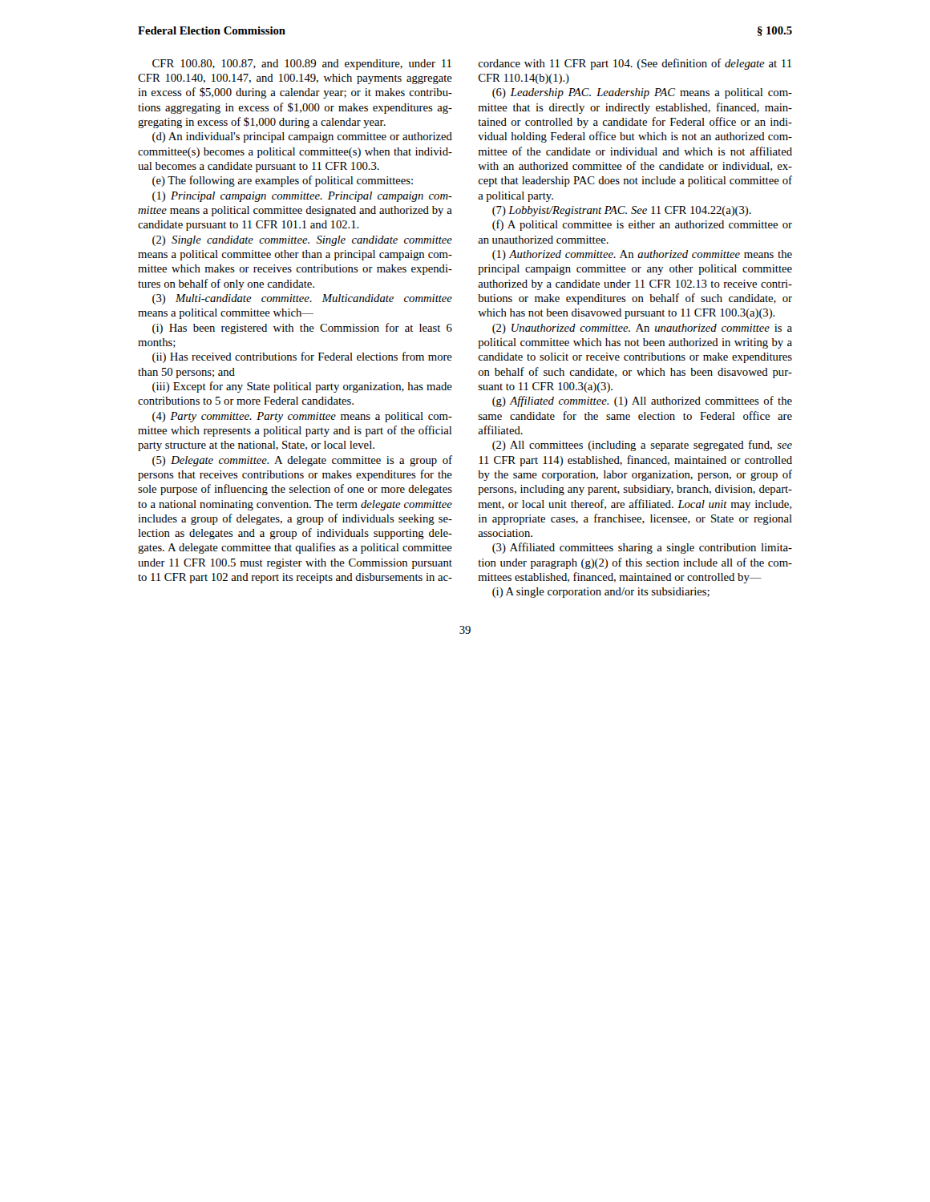Federal Election Commission § 100.5
CFR 100.80, 100.87, and 100.89 and expenditure, under 11 CFR 100.140, 100.147, and 100.149, which payments aggregate in excess of $5,000 during a calendar year; or it makes contributions aggregating in excess of $1,000 or makes expenditures aggregating in excess of $1,000 during a calendar year.
(d) An individual's principal campaign committee or authorized committee(s) becomes a political committee(s) when that individual becomes a candidate pursuant to 11 CFR 100.3.
(e) The following are examples of political committees:
(1) Principal campaign committee. Principal campaign committee means a political committee designated and authorized by a candidate pursuant to 11 CFR 101.1 and 102.1.
(2) Single candidate committee. Single candidate committee means a political committee other than a principal campaign committee which makes or receives contributions or makes expenditures on behalf of only one candidate.
(3) Multi-candidate committee. Multicandidate committee means a political committee which—
(i) Has been registered with the Commission for at least 6 months;
(ii) Has received contributions for Federal elections from more than 50 persons; and
(iii) Except for any State political party organization, has made contributions to 5 or more Federal candidates.
(4) Party committee. Party committee means a political committee which represents a political party and is part of the official party structure at the national, State, or local level.
(5) Delegate committee. A delegate committee is a group of persons that receives contributions or makes expenditures for the sole purpose of influencing the selection of one or more delegates to a national nominating convention. The term delegate committee includes a group of delegates, a group of individuals seeking selection as delegates and a group of individuals supporting delegates. A delegate committee that qualifies as a political committee under 11 CFR 100.5 must register with the Commission pursuant to 11 CFR part 102 and report its receipts and disbursements in accordance with 11 CFR part 104. (See definition of delegate at 11 CFR 110.14(b)(1).)
(6) Leadership PAC. Leadership PAC means a political committee that is directly or indirectly established, financed, maintained or controlled by a candidate for Federal office or an individual holding Federal office but which is not an authorized committee of the candidate or individual and which is not affiliated with an authorized committee of the candidate or individual, except that leadership PAC does not include a political committee of a political party.
(7) Lobbyist/Registrant PAC. See 11 CFR 104.22(a)(3).
(f) A political committee is either an authorized committee or an unauthorized committee.
(1) Authorized committee. An authorized committee means the principal campaign committee or any other political committee authorized by a candidate under 11 CFR 102.13 to receive contributions or make expenditures on behalf of such candidate, or which has not been disavowed pursuant to 11 CFR 100.3(a)(3).
(2) Unauthorized committee. An unauthorized committee is a political committee which has not been authorized in writing by a candidate to solicit or receive contributions or make expenditures on behalf of such candidate, or which has been disavowed pursuant to 11 CFR 100.3(a)(3).
(g) Affiliated committee. (1) All authorized committees of the same candidate for the same election to Federal office are affiliated.
(2) All committees (including a separate segregated fund, see 11 CFR part 114) established, financed, maintained or controlled by the same corporation, labor organization, person, or group of persons, including any parent, subsidiary, branch, division, department, or local unit thereof, are affiliated. Local unit may include, in appropriate cases, a franchisee, licensee, or State or regional association.
(3) Affiliated committees sharing a single contribution limitation under paragraph (g)(2) of this section include all of the committees established, financed, maintained or controlled by—
(i) A single corporation and/or its subsidiaries;
39